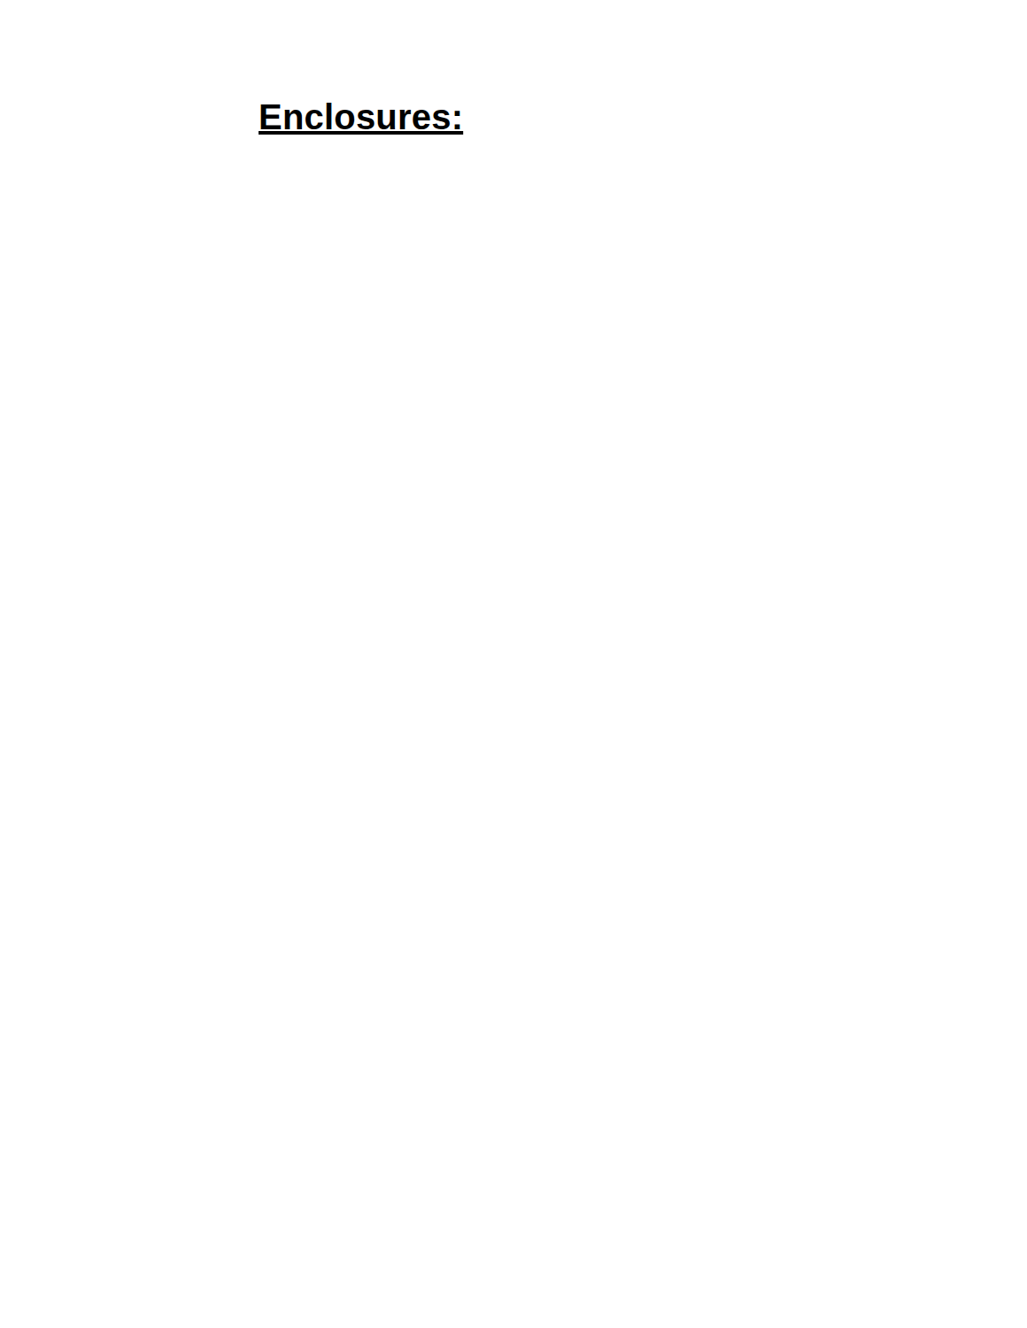Enclosures: